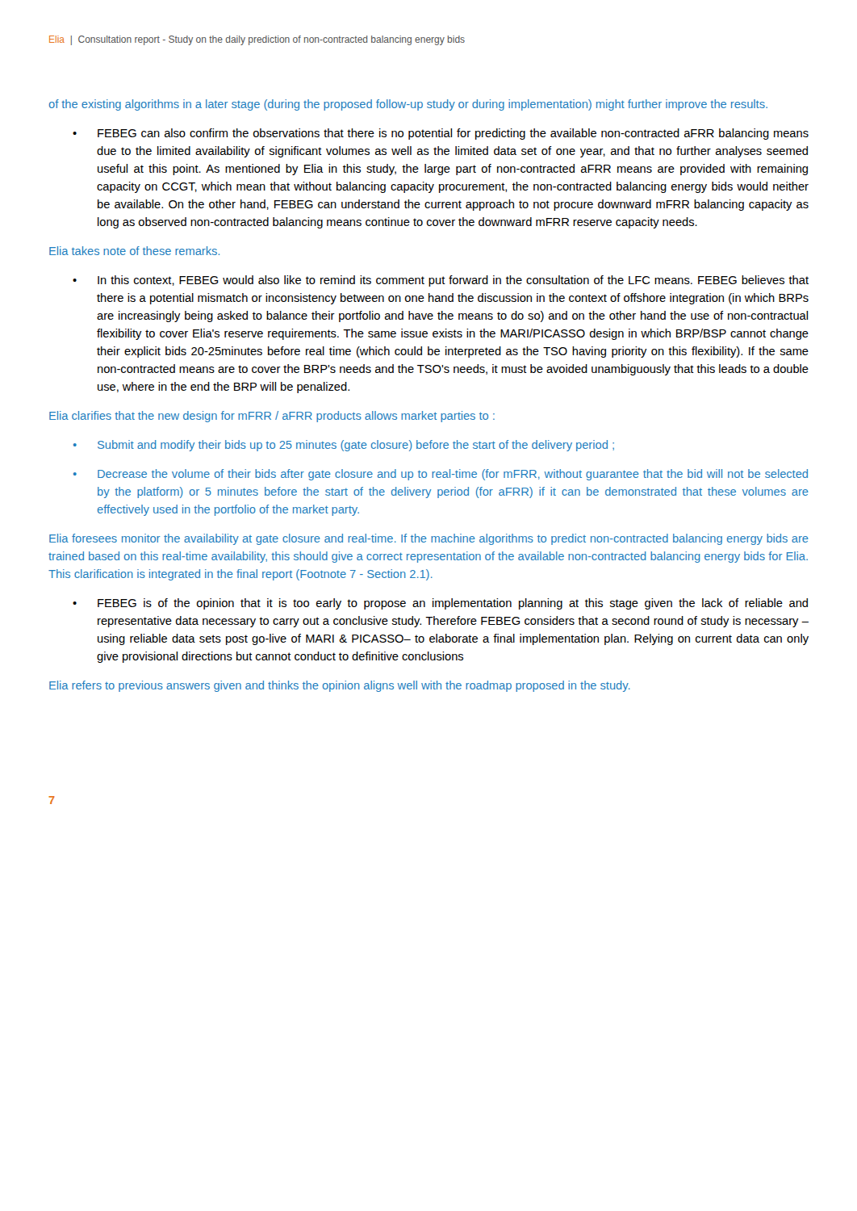Elia | Consultation report - Study on the daily prediction of non-contracted balancing energy bids
of the existing algorithms in a later stage (during the proposed follow-up study or during implementation) might further improve the results.
FEBEG can also confirm the observations that there is no potential for predicting the available non-contracted aFRR balancing means due to the limited availability of significant volumes as well as the limited data set of one year, and that no further analyses seemed useful at this point. As mentioned by Elia in this study, the large part of non-contracted aFRR means are provided with remaining capacity on CCGT, which mean that without balancing capacity procurement, the non-contracted balancing energy bids would neither be available. On the other hand, FEBEG can understand the current approach to not procure downward mFRR balancing capacity as long as observed non-contracted balancing means continue to cover the downward mFRR reserve capacity needs.
Elia takes note of these remarks.
In this context, FEBEG would also like to remind its comment put forward in the consultation of the LFC means. FEBEG believes that there is a potential mismatch or inconsistency between on one hand the discussion in the context of offshore integration (in which BRPs are increasingly being asked to balance their portfolio and have the means to do so) and on the other hand the use of non-contractual flexibility to cover Elia's reserve requirements. The same issue exists in the MARI/PICASSO design in which BRP/BSP cannot change their explicit bids 20-25minutes before real time (which could be interpreted as the TSO having priority on this flexibility). If the same non-contracted means are to cover the BRP's needs and the TSO's needs, it must be avoided unambiguously that this leads to a double use, where in the end the BRP will be penalized.
Elia clarifies that the new design for mFRR / aFRR products allows market parties to :
Submit and modify their bids up to 25 minutes (gate closure) before the start of the delivery period ;
Decrease the volume of their bids after gate closure and up to real-time (for mFRR, without guarantee that the bid will not be selected by the platform) or 5 minutes before the start of the delivery period (for aFRR) if it can be demonstrated that these volumes are effectively used in the portfolio of the market party.
Elia foresees monitor the availability at gate closure and real-time. If the machine algorithms to predict non-contracted balancing energy bids are trained based on this real-time availability, this should give a correct representation of the available non-contracted balancing energy bids for Elia. This clarification is integrated in the final report (Footnote 7 - Section 2.1).
FEBEG is of the opinion that it is too early to propose an implementation planning at this stage given the lack of reliable and representative data necessary to carry out a conclusive study. Therefore FEBEG considers that a second round of study is necessary – using reliable data sets post go-live of MARI & PICASSO– to elaborate a final implementation plan. Relying on current data can only give provisional directions but cannot conduct to definitive conclusions
Elia refers to previous answers given and thinks the opinion aligns well with the roadmap proposed in the study.
7